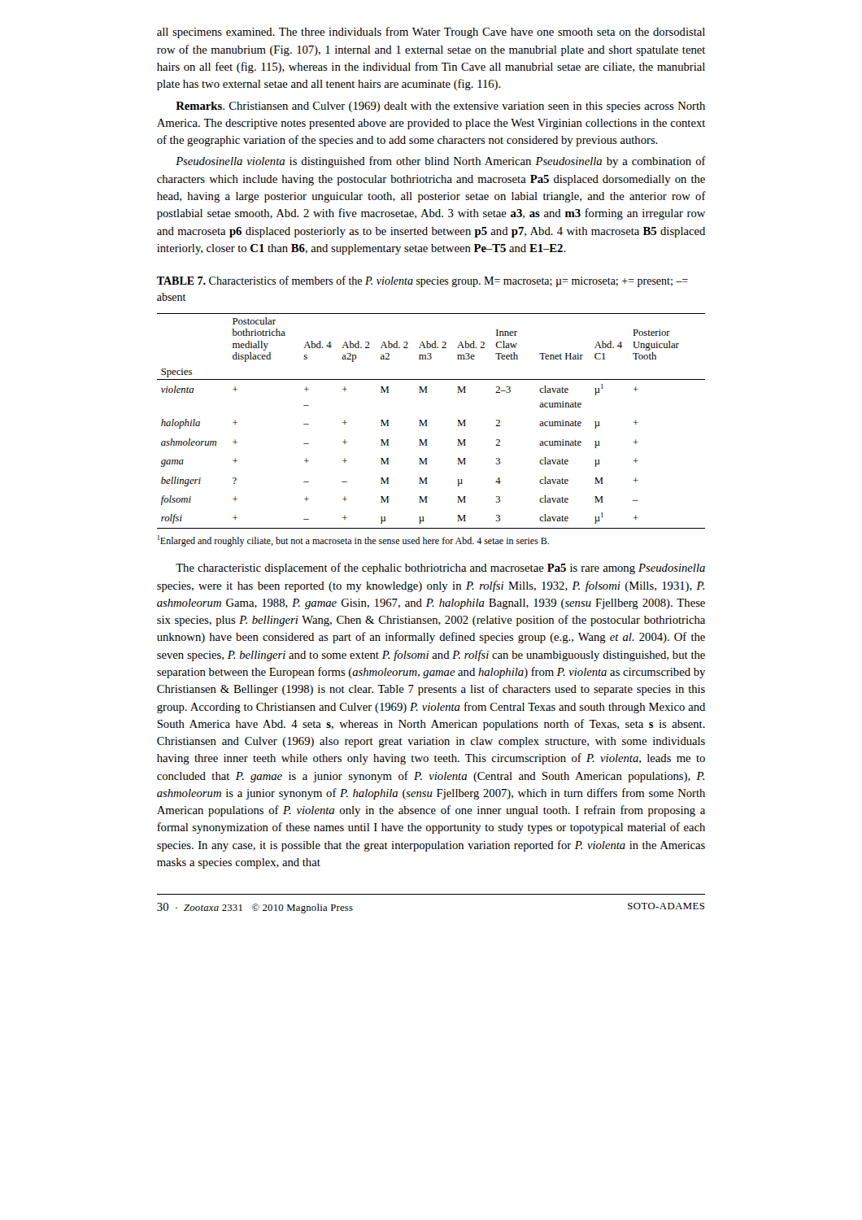all specimens examined. The three individuals from Water Trough Cave have one smooth seta on the dorsodistal row of the manubrium (Fig. 107), 1 internal and 1 external setae on the manubrial plate and short spatulate tenet hairs on all feet (fig. 115), whereas in the individual from Tin Cave all manubrial setae are ciliate, the manubrial plate has two external setae and all tenent hairs are acuminate (fig. 116).
Remarks. Christiansen and Culver (1969) dealt with the extensive variation seen in this species across North America. The descriptive notes presented above are provided to place the West Virginian collections in the context of the geographic variation of the species and to add some characters not considered by previous authors.
Pseudosinella violenta is distinguished from other blind North American Pseudosinella by a combination of characters which include having the postocular bothriotricha and macroseta Pa5 displaced dorsomedially on the head, having a large posterior unguicular tooth, all posterior setae on labial triangle, and the anterior row of postlabial setae smooth, Abd. 2 with five macrosetae, Abd. 3 with setae a3, as and m3 forming an irregular row and macroseta p6 displaced posteriorly as to be inserted between p5 and p7, Abd. 4 with macroseta B5 displaced interiorly, closer to C1 than B6, and supplementary setae between Pe–T5 and E1–E2.
TABLE 7. Characteristics of members of the P. violenta species group. M= macroseta; µ= microseta; += present; –= absent
| | Postocular bothriotricha medially displaced | Abd. 4 s | Abd. 2 a2p | Abd. 2 a2 | Abd. 2 m3 | Abd. 2 m3e | Inner Claw Teeth | Tenet Hair | Abd. 4 C1 | Posterior Unguicular Tooth |
| --- | --- | --- | --- | --- | --- | --- | --- | --- | --- | --- |
| Species | | | | | | | | | | |
| violenta | + | + – | + | M | M | M | 2–3 | clavate acuminate | µ 1 | + |
| halophila | + | – | + | M | M | M | 2 | acuminate | µ | + |
| ashmoleorum | + | – | + | M | M | M | 2 | acuminate | µ | + |
| gama | + | + | + | M | M | M | 3 | clavate | µ | + |
| bellingeri | ? | – | – | M | M | µ | 4 | clavate | M | + |
| folsomi | + | + | + | M | M | M | 3 | clavate | M | – |
| rolfsi | + | – | + | µ | µ | M | 3 | clavate | µ 1 | + |
1Enlarged and roughly ciliate, but not a macroseta in the sense used here for Abd. 4 setae in series B.
The characteristic displacement of the cephalic bothriotricha and macrosetae Pa5 is rare among Pseudosinella species, were it has been reported (to my knowledge) only in P. rolfsi Mills, 1932, P. folsomi (Mills, 1931), P. ashmoleorum Gama, 1988, P. gamae Gisin, 1967, and P. halophila Bagnall, 1939 (sensu Fjellberg 2008). These six species, plus P. bellingeri Wang, Chen & Christiansen, 2002 (relative position of the postocular bothriotricha unknown) have been considered as part of an informally defined species group (e.g., Wang et al. 2004). Of the seven species, P. bellingeri and to some extent P. folsomi and P. rolfsi can be unambiguously distinguished, but the separation between the European forms (ashmoleorum, gamae and halophila) from P. violenta as circumscribed by Christiansen & Bellinger (1998) is not clear. Table 7 presents a list of characters used to separate species in this group. According to Christiansen and Culver (1969) P. violenta from Central Texas and south through Mexico and South America have Abd. 4 seta s, whereas in North American populations north of Texas, seta s is absent. Christiansen and Culver (1969) also report great variation in claw complex structure, with some individuals having three inner teeth while others only having two teeth. This circumscription of P. violenta, leads me to concluded that P. gamae is a junior synonym of P. violenta (Central and South American populations), P. ashmoleorum is a junior synonym of P. halophila (sensu Fjellberg 2007), which in turn differs from some North American populations of P. violenta only in the absence of one inner ungual tooth. I refrain from proposing a formal synonymization of these names until I have the opportunity to study types or topotypical material of each species. In any case, it is possible that the great interpopulation variation reported for P. violenta in the Americas masks a species complex, and that
30 · Zootaxa 2331 © 2010 Magnolia Press
SOTO-ADAMES